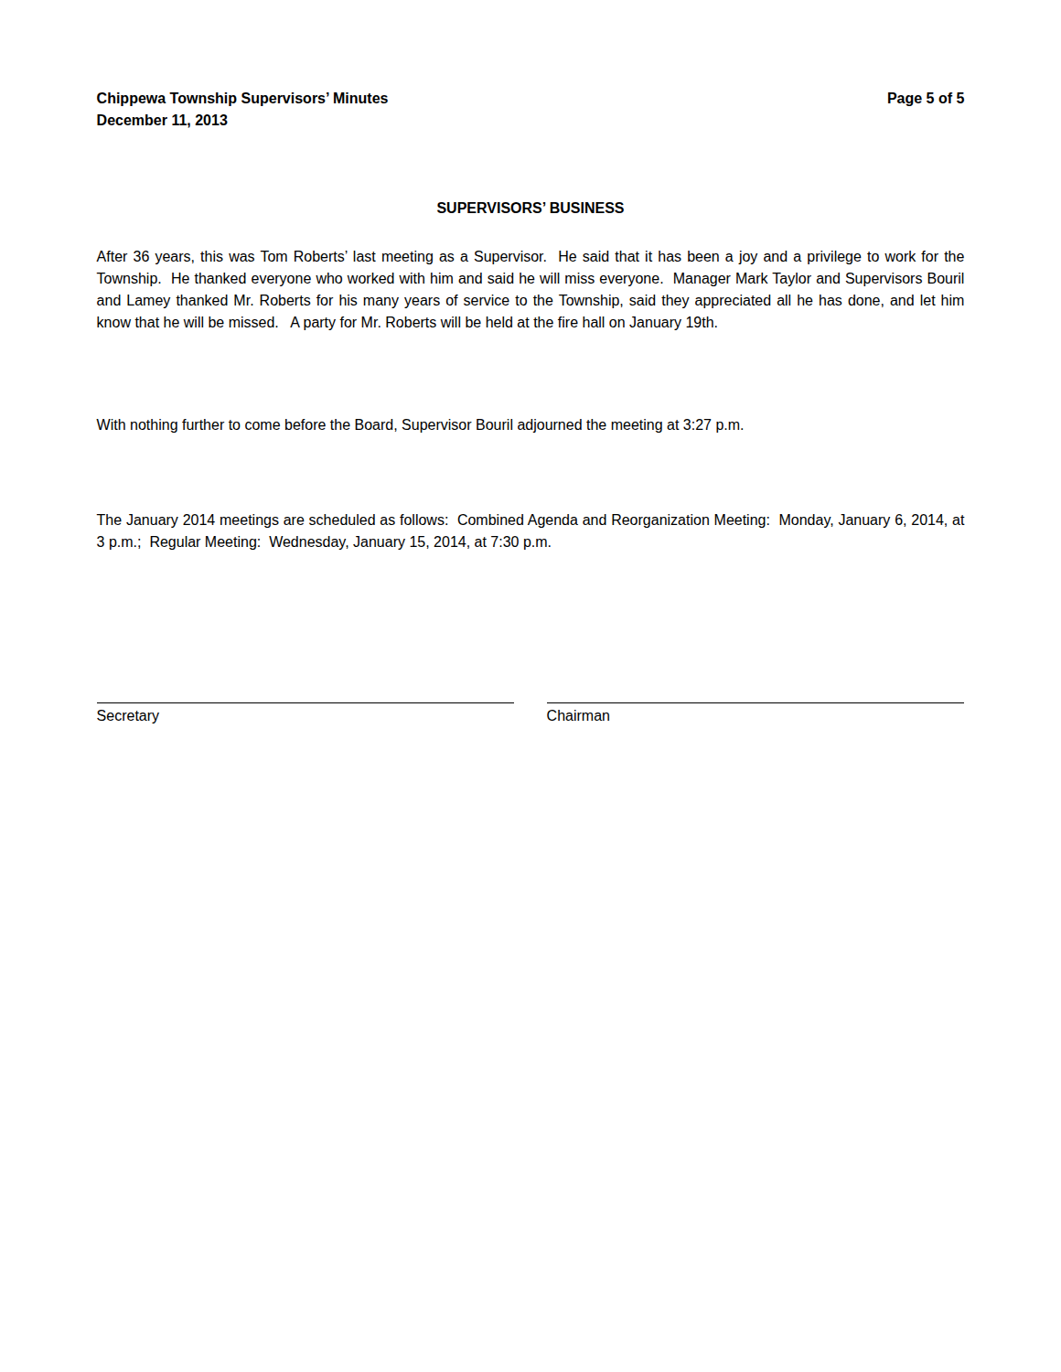Chippewa Township Supervisors’ Minutes
December 11, 2013
Page 5 of 5
SUPERVISORS’ BUSINESS
After 36 years, this was Tom Roberts’ last meeting as a Supervisor. He said that it has been a joy and a privilege to work for the Township. He thanked everyone who worked with him and said he will miss everyone. Manager Mark Taylor and Supervisors Bouril and Lamey thanked Mr. Roberts for his many years of service to the Township, said they appreciated all he has done, and let him know that he will be missed. A party for Mr. Roberts will be held at the fire hall on January 19th.
With nothing further to come before the Board, Supervisor Bouril adjourned the meeting at 3:27 p.m.
The January 2014 meetings are scheduled as follows: Combined Agenda and Reorganization Meeting: Monday, January 6, 2014, at 3 p.m.; Regular Meeting: Wednesday, January 15, 2014, at 7:30 p.m.
Secretary
Chairman